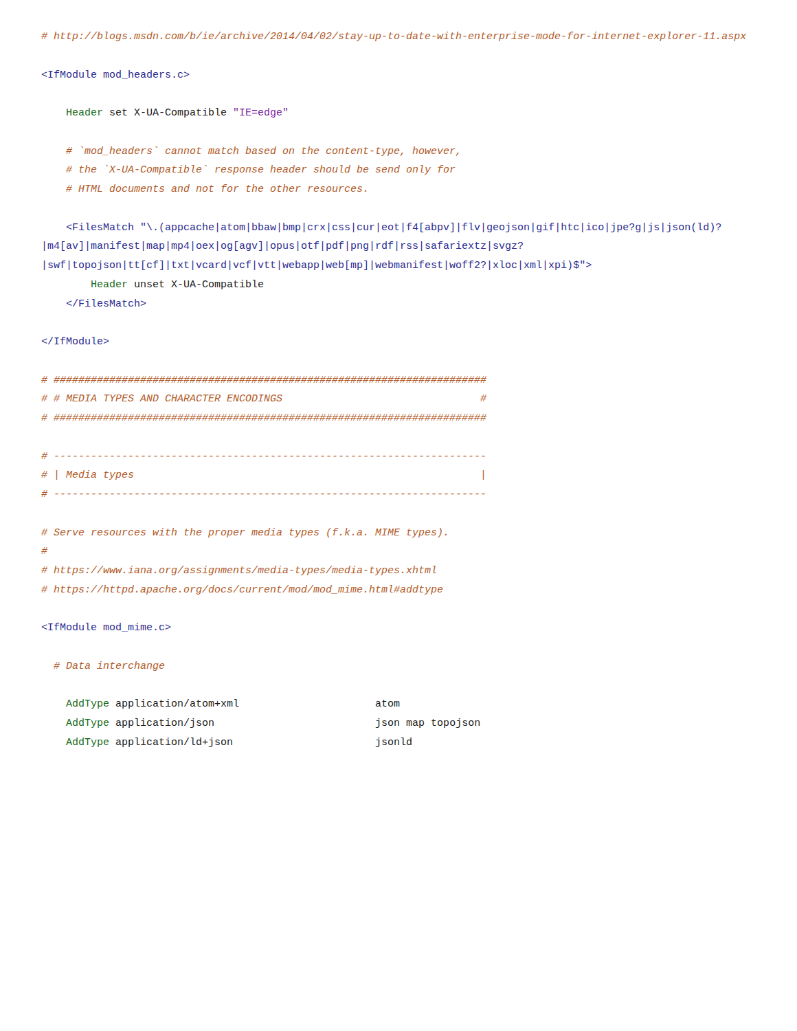# http://blogs.msdn.com/b/ie/archive/2014/04/02/stay-up-to-date-with-enterprise-mode-for-internet-explorer-11.aspx

<IfModule mod_headers.c>

    Header set X-UA-Compatible "IE=edge"

    # `mod_headers` cannot match based on the content-type, however,
    # the `X-UA-Compatible` response header should be send only for
    # HTML documents and not for the other resources.

    <FilesMatch "\.(appcache|atom|bbaw|bmp|crx|css|cur|eot|f4[abpv]|flv|geojson|gif|htc|ico|jpe?g|js|json(ld)?|m4[av]|manifest|map|mp4|oex|og[agv]|opus|otf|pdf|png|rdf|rss|safariextz|svgz?|swf|topojson|tt[cf]|txt|vcard|vcf|vtt|webapp|web[mp]|webmanifest|woff2?|xloc|xml|xpi)$">
        Header unset X-UA-Compatible
    </FilesMatch>

</IfModule>

# ######################################################################
# # MEDIA TYPES AND CHARACTER ENCODINGS                                #
# ######################################################################

# ----------------------------------------------------------------------
# | Media types                                                        |
# ----------------------------------------------------------------------

# Serve resources with the proper media types (f.k.a. MIME types).
#
# https://www.iana.org/assignments/media-types/media-types.xhtml
# https://httpd.apache.org/docs/current/mod/mod_mime.html#addtype

<IfModule mod_mime.c>

  # Data interchange

    AddType application/atom+xml                      atom
    AddType application/json                          json map topojson
    AddType application/ld+json                       jsonld